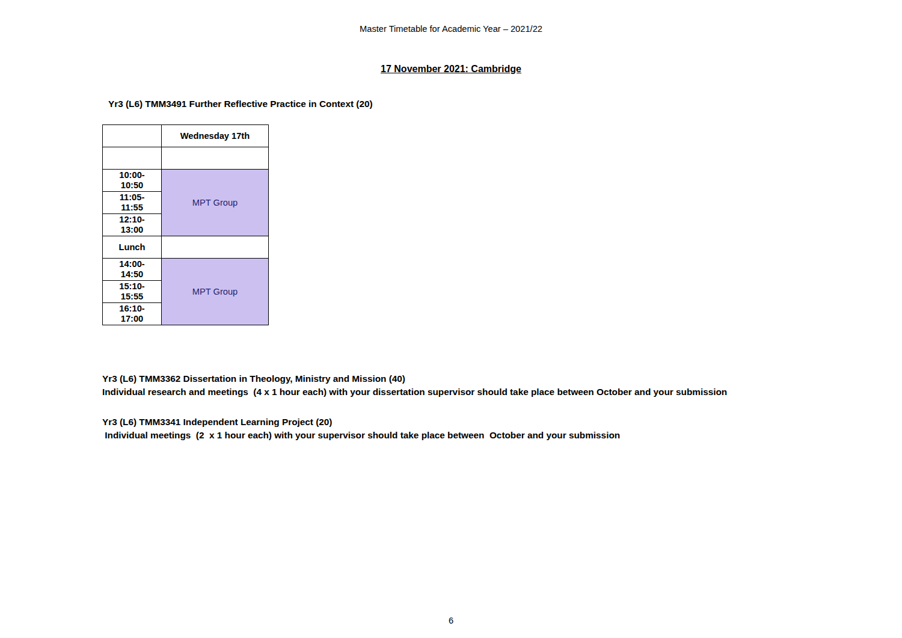Master Timetable for Academic Year – 2021/22
17 November 2021: Cambridge
Yr3 (L6) TMM3491 Further Reflective Practice in Context (20)
| | Wednesday 17th |
| 10:00- 10:50 | MPT Group |
| 11:05- 11:55 |
| 12:10- 13:00 |
| Lunch | |
| 14:00- 14:50 | MPT Group |
| 15:10- 15:55 |
| 16:10- 17:00 |
Yr3 (L6) TMM3362 Dissertation in Theology, Ministry and Mission (40)
Individual research and meetings (4 x 1 hour each) with your dissertation supervisor should take place between October and your submission
Yr3 (L6) TMM3341 Independent Learning Project (20)
Individual meetings (2 x 1 hour each) with your supervisor should take place between October and your submission
6